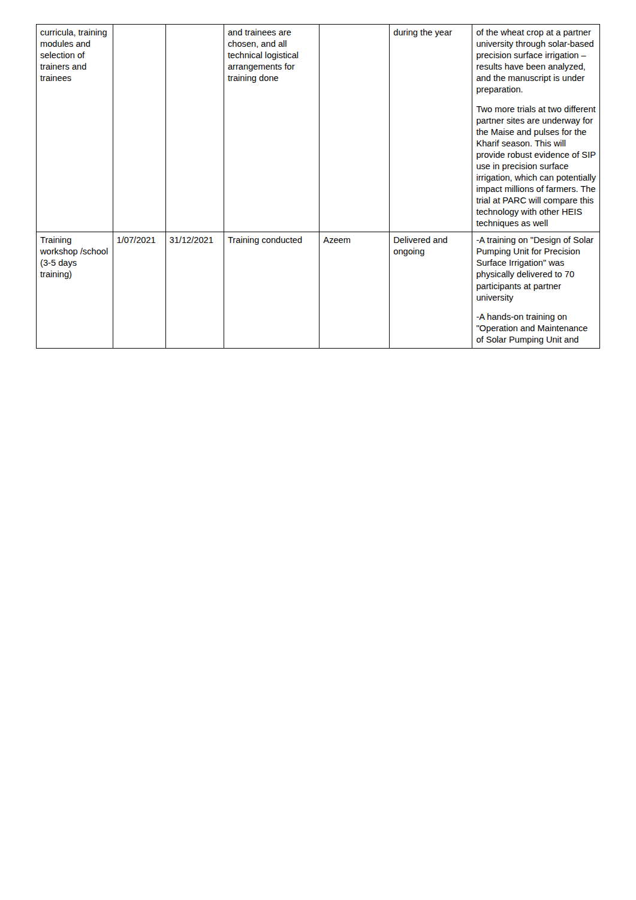| curricula, training modules and selection of trainers and trainees | | | and trainees are chosen, and all technical logistical arrangements for training done | | during the year | of the wheat crop at a partner university through solar-based precision surface irrigation – results have been analyzed, and the manuscript is under preparation. Two more trials at two different partner sites are underway for the Maise and pulses for the Kharif season. This will provide robust evidence of SIP use in precision surface irrigation, which can potentially impact millions of farmers. The trial at PARC will compare this technology with other HEIS techniques as well |
| Training workshop /school (3-5 days training) | 1/07/2021 | 31/12/2021 | Training conducted | Azeem | Delivered and ongoing | -A training on "Design of Solar Pumping Unit for Precision Surface Irrigation" was physically delivered to 70 participants at partner university -A hands-on training on "Operation and Maintenance of Solar Pumping Unit and |